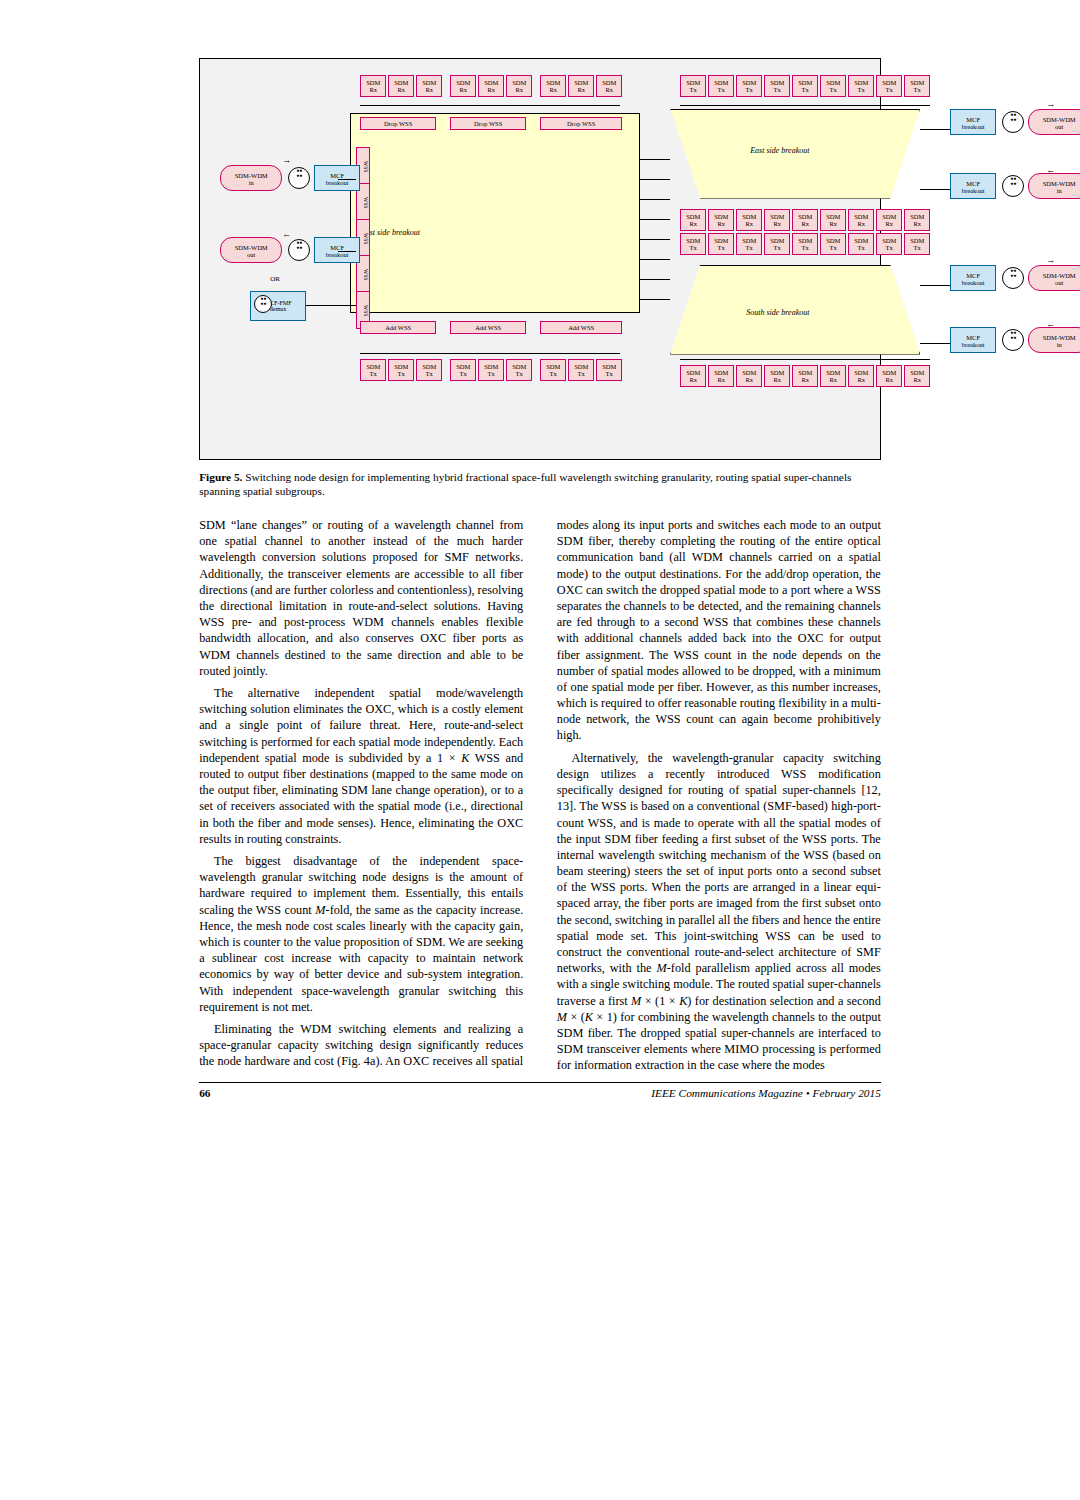SDM
Rx
SDM
Rx
SDM
Rx
SDM
Rx
SDM
Rx
SDM
Rx
SDM
Rx
SDM
Rx
SDM
Rx
SDM
Tx
SDM
Tx
SDM
Tx
SDM
Tx
SDM
Tx
SDM
Tx
SDM
Tx
SDM
Tx
SDM
Tx
Drop WSS
Drop WSS
Drop WSS
West side breakout
Drop WSS
Drop WSS
Drop WSS
WSS
WSS
WSS
WSS
WSS
Add WSS
Add WSS
Add WSS
SDM
Tx
SDM
Tx
SDM
Tx
SDM
Tx
SDM
Tx
SDM
Tx
SDM
Tx
SDM
Tx
SDM
Tx
East side breakout
SDM
Rx
SDM
Rx
SDM
Rx
SDM
Rx
SDM
Rx
SDM
Rx
SDM
Rx
SDM
Rx
SDM
Rx
SDM
Tx
SDM
Tx
SDM
Tx
SDM
Tx
SDM
Tx
SDM
Tx
SDM
Tx
SDM
Tx
SDM
Tx
South side breakout
SDM
Rx
SDM
Rx
SDM
Rx
SDM
Rx
SDM
Rx
SDM
Rx
SDM
Rx
SDM
Rx
SDM
Rx
SDM-WDM
in
●●
●●
MCF
breakout
SDM-WDM
out
●●
●●
MCF
breakout
OR
MCF-FMF
demux
●●
●●
MCF
breakout
●●
●●
SDM-WDM
out
MCF
breakout
●●
●●
SDM-WDM
in
MCF
breakout
●●
●●
SDM-WDM
out
MCF
breakout
●●
●●
SDM-WDM
in
→
←
→
←
→
←
Figure 5. Switching node design for implementing hybrid fractional space-full wavelength switching granularity, routing spatial super-channels spanning spatial subgroups.
SDM “lane changes” or routing of a wavelength channel from one spatial channel to another instead of the much harder wavelength conversion solutions proposed for SMF networks. Additionally, the transceiver elements are accessible to all fiber directions (and are further colorless and contentionless), resolving the directional limitation in route-and-select solutions. Having WSS pre- and post-process WDM channels enables flexible bandwidth allocation, and also conserves OXC fiber ports as WDM channels destined to the same direction and able to be routed jointly.
The alternative independent spatial mode/wavelength switching solution eliminates the OXC, which is a costly element and a single point of failure threat. Here, route-and-select switching is performed for each spatial mode independently. Each independent spatial mode is subdivided by a 1 × K WSS and routed to output fiber destinations (mapped to the same mode on the output fiber, eliminating SDM lane change operation), or to a set of receivers associated with the spatial mode (i.e., directional in both the fiber and mode senses). Hence, eliminating the OXC results in routing constraints.
The biggest disadvantage of the independent space-wavelength granular switching node designs is the amount of hardware required to implement them. Essentially, this entails scaling the WSS count M-fold, the same as the capacity increase. Hence, the mesh node cost scales linearly with the capacity gain, which is counter to the value proposition of SDM. We are seeking a sublinear cost increase with capacity to maintain network economics by way of better device and sub-system integration. With independent space-wavelength granular switching this requirement is not met.
Eliminating the WDM switching elements and realizing a space-granular capacity switching design significantly reduces the node hardware and cost (Fig. 4a). An OXC receives all spatial modes along its input ports and switches each mode to an output SDM fiber, thereby completing the routing of the entire optical communication band (all WDM channels carried on a spatial mode) to the output destinations. For the add/drop operation, the OXC can switch the dropped spatial mode to a port where a WSS separates the channels to be detected, and the remaining channels are fed through to a second WSS that combines these channels with additional channels added back into the OXC for output fiber assignment. The WSS count in the node depends on the number of spatial modes allowed to be dropped, with a minimum of one spatial mode per fiber. However, as this number increases, which is required to offer reasonable routing flexibility in a multi-node network, the WSS count can again become prohibitively high.
Alternatively, the wavelength-granular capacity switching design utilizes a recently introduced WSS modification specifically designed for routing of spatial super-channels [12, 13]. The WSS is based on a conventional (SMF-based) high-port-count WSS, and is made to operate with all the spatial modes of the input SDM fiber feeding a first subset of the WSS ports. The internal wavelength switching mechanism of the WSS (based on beam steering) steers the set of input ports onto a second subset of the WSS ports. When the ports are arranged in a linear equi-spaced array, the fiber ports are imaged from the first subset onto the second, switching in parallel all the fibers and hence the entire spatial mode set. This joint-switching WSS can be used to construct the conventional route-and-select architecture of SMF networks, with the M-fold parallelism applied across all modes with a single switching module. The routed spatial super-channels traverse a first M × (1 × K) for destination selection and a second M × (K × 1) for combining the wavelength channels to the output SDM fiber. The dropped spatial super-channels are interfaced to SDM transceiver elements where MIMO processing is performed for information extraction in the case where the modes
66
IEEE Communications Magazine • February 2015